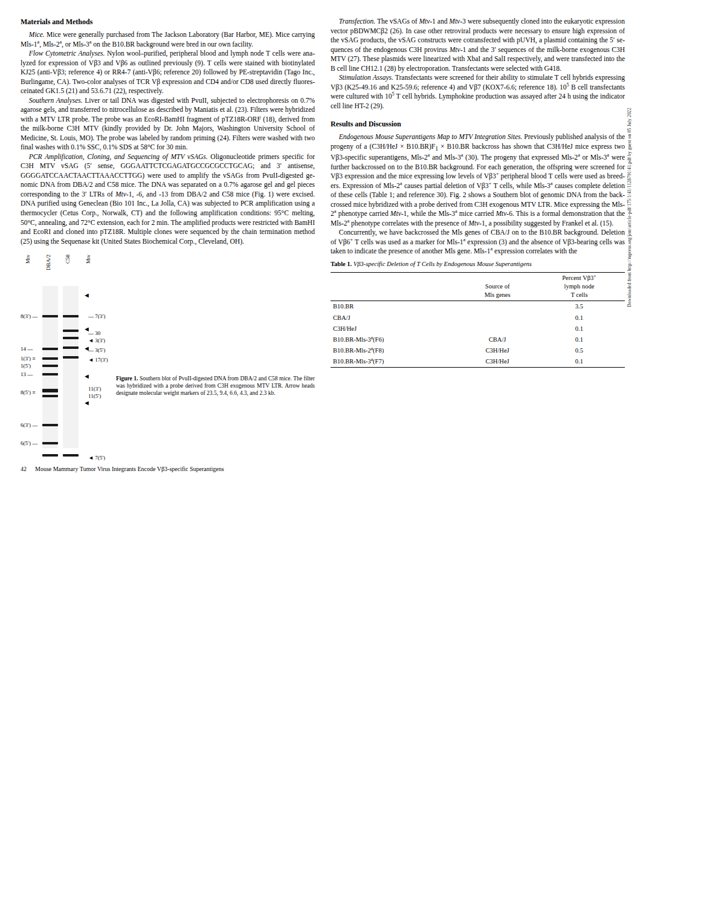Downloaded from http://rupress.org/jem/article-pdf/175/1/41/1128791/41.pdf by guest on 05 July 2022
Materials and Methods
Mice. Mice were generally purchased from The Jackson Laboratory (Bar Harbor, ME). Mice carrying Mls-1a, Mls-2a, or Mls-3a on the B10.BR background were bred in our own facility.
Flow Cytometric Analyses. Nylon wool–purified, peripheral blood and lymph node T cells were analyzed for expression of Vβ3 and Vβ6 as outlined previously (9). T cells were stained with biotinylated KJ25 (anti-Vβ3; reference 4) or RR4-7 (anti-Vβ6; reference 20) followed by PE-streptavidin (Tago Inc., Burlingame, CA). Two-color analyses of TCR Vβ expression and CD4 and/or CD8 used directly fluoresceinated GK1.5 (21) and 53.6.71 (22), respectively.
Southern Analyses. Liver or tail DNA was digested with PvuII, subjected to electrophoresis on 0.7% agarose gels, and transferred to nitrocellulose as described by Maniatis et al. (23). Filters were hybridized with a MTV LTR probe. The probe was an EcoRI-BamHI fragment of pTZ18R-ORF (18), derived from the milk-borne C3H MTV (kindly provided by Dr. John Majors, Washington University School of Medicine, St. Louis, MO). The probe was labeled by random priming (24). Filters were washed with two final washes with 0.1% SSC, 0.1% SDS at 58°C for 30 min.
PCR Amplification, Cloning, and Sequencing of MTV vSAGs. Oligonucleotide primers specific for C3H MTV vSAG (5′ sense, GGGAATTCTCGAGATGCCGCGCCTGCAG; and 3′ antisense, GGGGATCCAACTAACTTAAACCTTGG) were used to amplify the vSAGs from PvuII-digested genomic DNA from DBA/2 and C58 mice. The DNA was separated on a 0.7% agarose gel and gel pieces corresponding to the 3′ LTRs of Mtv-1, -6, and -13 from DBA/2 and C58 mice (Fig. 1) were excised. DNA purified using Geneclean (Bio 101 Inc., La Jolla, CA) was subjected to PCR amplification using a thermocycler (Cetus Corp., Norwalk, CT) and the following amplification conditions: 95°C melting, 50°C, annealing, and 72°C extension, each for 2 min. The amplified products were restricted with BamHI and EcoRI and cloned into pTZ18R. Multiple clones were sequenced by the chain termination method (25) using the Sequenase kit (United States Biochemical Corp., Cleveland, OH).
Mtv
DBA/2
C58
Mtv
◄
◄
◄
◄
◄
8(3′) —
14 —
1(3′) ≡
1(5′)
13 —
8(5′) ≡
6(3′) —
6(5′) —
— 7(3′)
— 30
◄ 3(3′)
— 3(5′)
◄ 17(3′)
11(3′)
11(5′)
◄ 7(5′)
Figure 1. Southern blot of PvuII-digested DNA from DBA/2 and C58 mice. The filter was hybridized with a probe derived from C3H exogenous MTV LTR. Arrow heads designate molecular weight markers of 23.5, 9.4, 6.6, 4.3, and 2.3 kb.
Transfection. The vSAGs of Mtv-1 and Mtv-3 were subsequently cloned into the eukaryotic expression vector pBDWMCβ2 (26). In case other retroviral products were necessary to ensure high expression of the vSAG products, the vSAG constructs were cotransfected with pUVH, a plasmid containing the 5′ sequences of the endogenous C3H provirus Mtv-1 and the 3′ sequences of the milk-borne exogenous C3H MTV (27). These plasmids were linearized with XbaI and SalI respectively, and were transfected into the B cell line CH12.1 (28) by electroporation. Transfectants were selected with G418.
Stimulation Assays. Transfectants were screened for their ability to stimulate T cell hybrids expressing Vβ3 (K25-49.16 and K25-59.6; reference 4) and Vβ7 (KOX7-6.6; reference 18). 105 B cell transfectants were cultured with 105 T cell hybrids. Lymphokine production was assayed after 24 h using the indicator cell line HT-2 (29).
Results and Discussion
Endogenous Mouse Superantigens Map to MTV Integration Sites. Previously published analysis of the progeny of a (C3H/HeJ × B10.BR)F1 × B10.BR backcross has shown that C3H/HeJ mice express two Vβ3-specific superantigens, Mls-2a and Mls-3a (30). The progeny that expressed Mls-2a or Mls-3a were further backcrossed on to the B10.BR background. For each generation, the offspring were screened for Vβ3 expression and the mice expressing low levels of Vβ3+ peripheral blood T cells were used as breeders. Expression of Mls-2a causes partial deletion of Vβ3+ T cells, while Mls-3a causes complete deletion of these cells (Table 1; and reference 30). Fig. 2 shows a Southern blot of genomic DNA from the backcrossed mice hybridized with a probe derived from C3H exogenous MTV LTR. Mice expressing the Mls-2a phenotype carried Mtv-1, while the Mls-3a mice carried Mtv-6. This is a formal demonstration that the Mls-2a phenotype correlates with the presence of Mtv-1, a possibility suggested by Frankel et al. (15).
Concurrently, we have backcrossed the Mls genes of CBA/J on to the B10.BR background. Deletion of Vβ6+ T cells was used as a marker for Mls-1a expression (3) and the absence of Vβ3-bearing cells was taken to indicate the presence of another Mls gene. Mls-1a expression correlates with the
Table 1. Vβ3-specific Deletion of T Cells by Endogenous Mouse Superantigens
| | Source of Mls genes | Percent Vβ3 + lymph node T cells |
| --- | --- | --- |
| B10.BR | | 3.5 |
| CBA/J | | 0.1 |
| C3H/HeJ | | 0.1 |
| B10.BR-Mls-3 a (F6) | CBA/J | 0.1 |
| B10.BR-Mls-2 a (F8) | C3H/HeJ | 0.5 |
| B10.BR-Mls-3 a (F7) | C3H/HeJ | 0.1 |
42 Mouse Mammary Tumor Virus Integrants Encode Vβ3-specific Superantigens